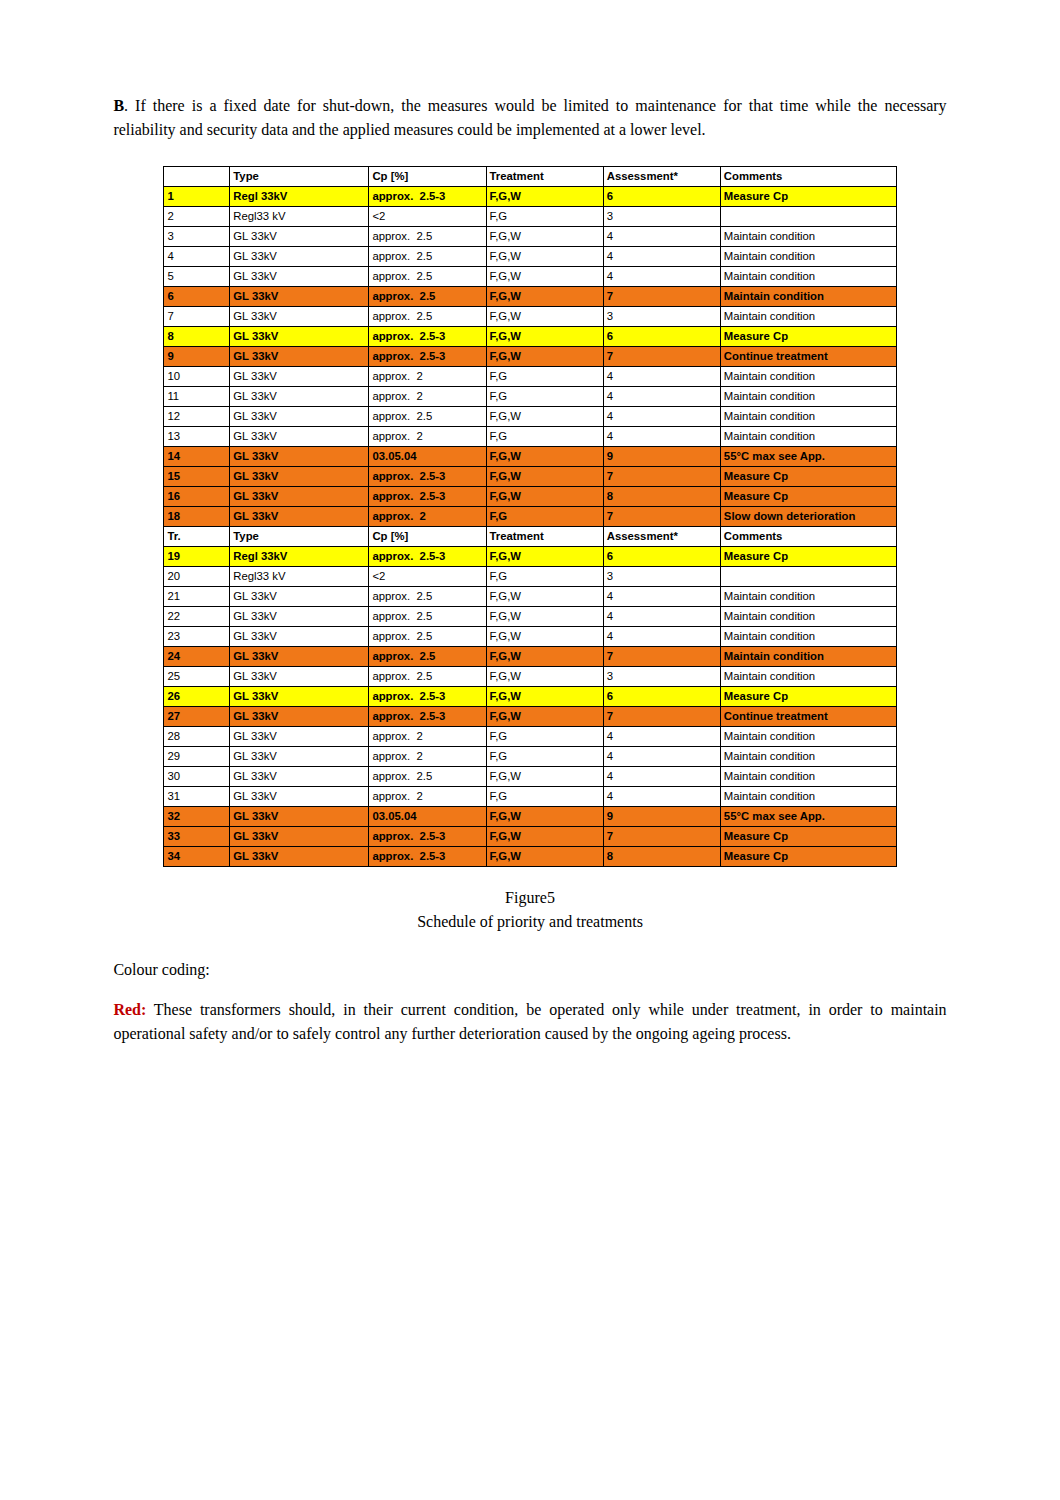B. If there is a fixed date for shut-down, the measures would be limited to maintenance for that time while the necessary reliability and security data and the applied measures could be implemented at a lower level.
| Tr. | Type | Cp [%] | Treatment | Assessment* | Comments |
| 1 | Regl 33kV | approx. 2.5-3 | F,G,W | 6 | Measure Cp |
| 2 | Regl33 kV | <2 | F,G | 3 | |
| 3 | GL 33kV | approx. 2.5 | F,G,W | 4 | Maintain condition |
| 4 | GL 33kV | approx. 2.5 | F,G,W | 4 | Maintain condition |
| 5 | GL 33kV | approx. 2.5 | F,G,W | 4 | Maintain condition |
| 6 | GL 33kV | approx. 2.5 | F,G,W | 7 | Maintain condition |
| 7 | GL 33kV | approx. 2.5 | F,G,W | 3 | Maintain condition |
| 8 | GL 33kV | approx. 2.5-3 | F,G,W | 6 | Measure Cp |
| 9 | GL 33kV | approx. 2.5-3 | F,G,W | 7 | Continue treatment |
| 10 | GL 33kV | approx. 2 | F,G | 4 | Maintain condition |
| 11 | GL 33kV | approx. 2 | F,G | 4 | Maintain condition |
| 12 | GL 33kV | approx. 2.5 | F,G,W | 4 | Maintain condition |
| 13 | GL 33kV | approx. 2 | F,G | 4 | Maintain condition |
| 14 | GL 33kV | 03.05.04 | F,G,W | 9 | 55°C max see App. |
| 15 | GL 33kV | approx. 2.5-3 | F,G,W | 7 | Measure Cp |
| 16 | GL 33kV | approx. 2.5-3 | F,G,W | 8 | Measure Cp |
| 18 | GL 33kV | approx. 2 | F,G | 7 | Slow down deterioration |
| Tr. | Type | Cp [%] | Treatment | Assessment* | Comments |
| 19 | Regl 33kV | approx. 2.5-3 | F,G,W | 6 | Measure Cp |
| 20 | Regl33 kV | <2 | F,G | 3 | |
| 21 | GL 33kV | approx. 2.5 | F,G,W | 4 | Maintain condition |
| 22 | GL 33kV | approx. 2.5 | F,G,W | 4 | Maintain condition |
| 23 | GL 33kV | approx. 2.5 | F,G,W | 4 | Maintain condition |
| 24 | GL 33kV | approx. 2.5 | F,G,W | 7 | Maintain condition |
| 25 | GL 33kV | approx. 2.5 | F,G,W | 3 | Maintain condition |
| 26 | GL 33kV | approx. 2.5-3 | F,G,W | 6 | Measure Cp |
| 27 | GL 33kV | approx. 2.5-3 | F,G,W | 7 | Continue treatment |
| 28 | GL 33kV | approx. 2 | F,G | 4 | Maintain condition |
| 29 | GL 33kV | approx. 2 | F,G | 4 | Maintain condition |
| 30 | GL 33kV | approx. 2.5 | F,G,W | 4 | Maintain condition |
| 31 | GL 33kV | approx. 2 | F,G | 4 | Maintain condition |
| 32 | GL 33kV | 03.05.04 | F,G,W | 9 | 55°C max see App. |
| 33 | GL 33kV | approx. 2.5-3 | F,G,W | 7 | Measure Cp |
| 34 | GL 33kV | approx. 2.5-3 | F,G,W | 8 | Measure Cp |
Figure5 Schedule of priority and treatments
Colour coding:
Red: These transformers should, in their current condition, be operated only while under treatment, in order to maintain operational safety and/or to safely control any further deterioration caused by the ongoing ageing process.